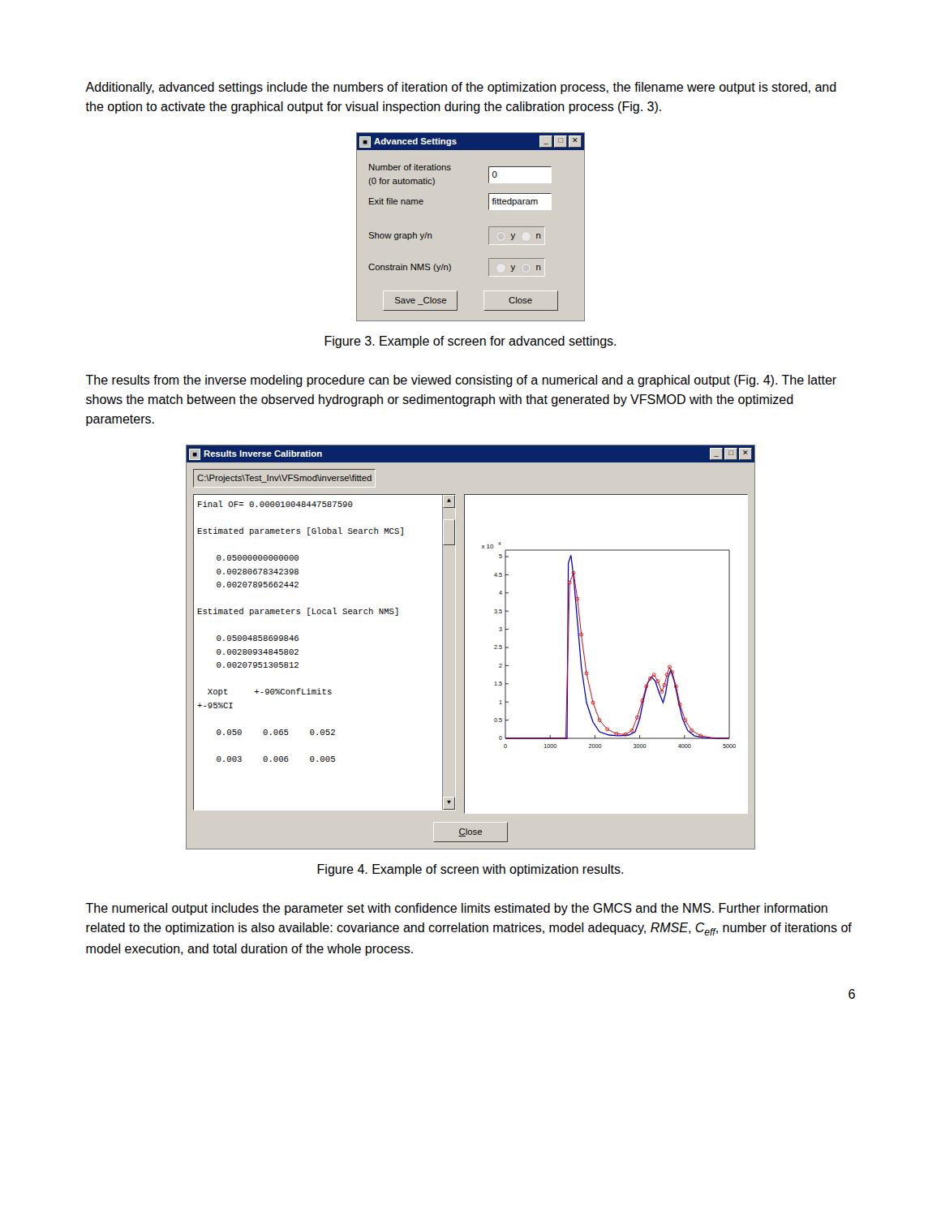Additionally, advanced settings include the numbers of iteration of the optimization process, the filename were output is stored, and the option to activate the graphical output for visual inspection during the calibration process (Fig. 3).
■Advanced Settings _□✕
| Number of iterations (0 for automatic) | 0 |
| Exit file name | fittedparam |
| Show graph y/n | y n |
| Constrain NMS (y/n) | y n |
Save _Close Close
Figure 3. Example of screen for advanced settings.
The results from the inverse modeling procedure can be viewed consisting of a numerical and a graphical output (Fig. 4). The latter shows the match between the observed hydrograph or sedimentograph with that generated by VFSMOD with the optimized parameters.
■Results Inverse Calibration _□✕
C:\Projects\Test_Inv\VFSmod\inverse\fitted
Final OF= 0.000010048447587590
Estimated parameters [Global Search MCS]
0.05000000000000
0.00280678342398
0.00207895662442
Estimated parameters [Local Search NMS]
0.05004858699846
0.00280934845802
0.00207951305812
Xopt +-90%ConfLimits
+-95%CI
0.050 0.065 0.052
0.003 0.006 0.005
▲
▼
x 10 4 5 4.5 4 3.5 3 2.5 2 1.5 1 0.5 0 0 1000 2000 3000 4000 5000
Close
Figure 4. Example of screen with optimization results.
The numerical output includes the parameter set with confidence limits estimated by the GMCS and the NMS. Further information related to the optimization is also available: covariance and correlation matrices, model adequacy, RMSE, Ceff, number of iterations of model execution, and total duration of the whole process.
6